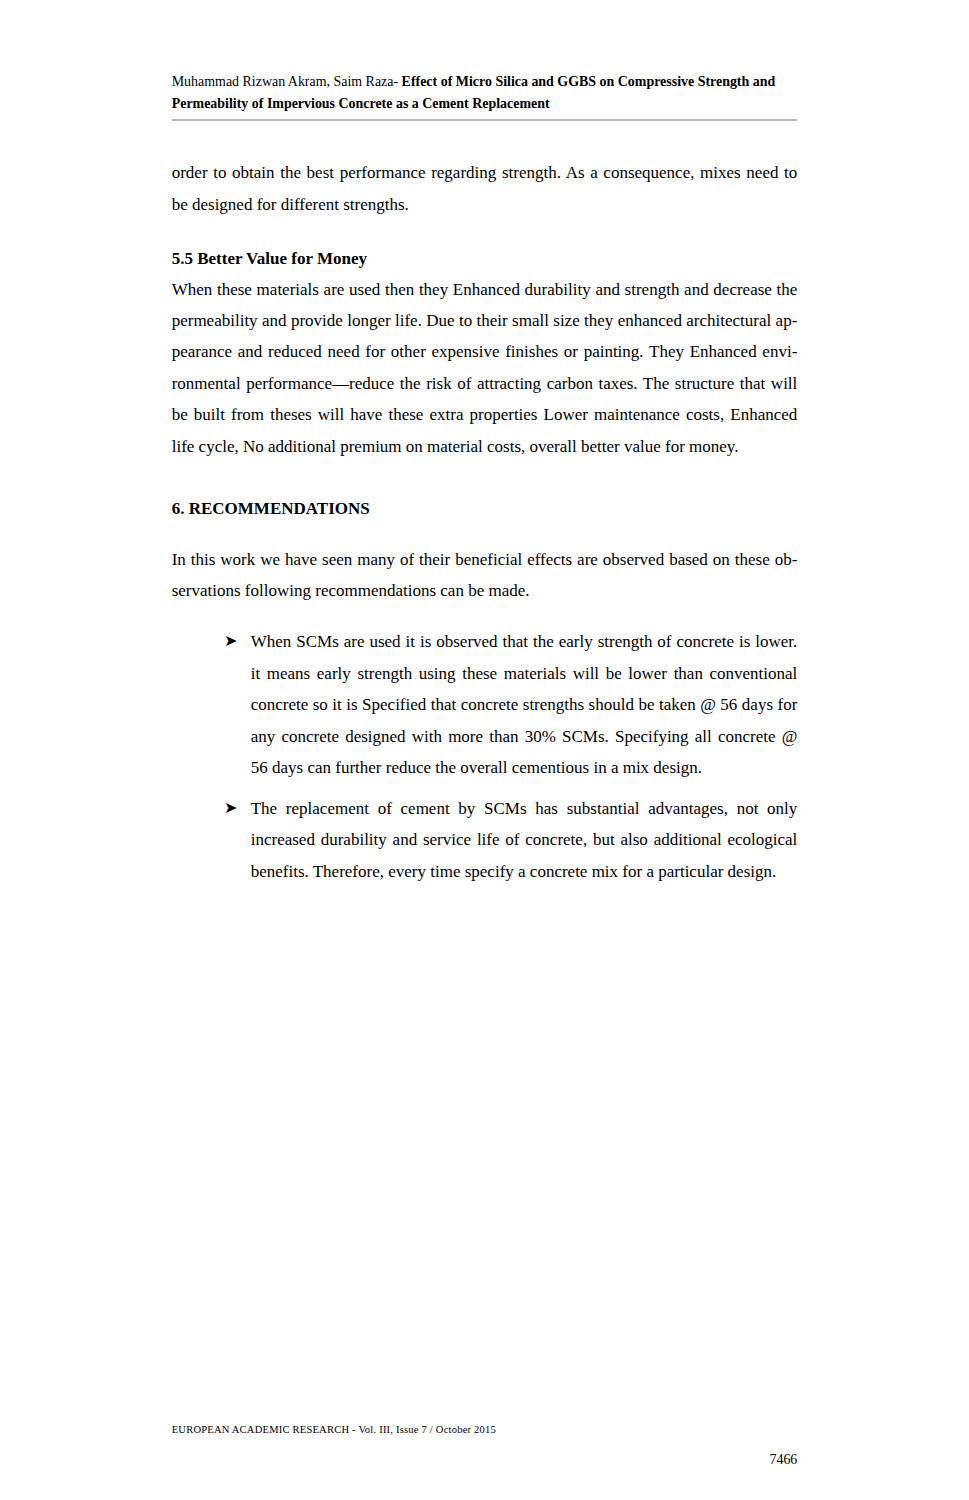Muhammad Rizwan Akram, Saim Raza- Effect of Micro Silica and GGBS on Compressive Strength and Permeability of Impervious Concrete as a Cement Replacement
order to obtain the best performance regarding strength. As a consequence, mixes need to be designed for different strengths.
5.5 Better Value for Money
When these materials are used then they Enhanced durability and strength and decrease the permeability and provide longer life. Due to their small size they enhanced architectural appearance and reduced need for other expensive finishes or painting. They Enhanced environmental performance—reduce the risk of attracting carbon taxes. The structure that will be built from theses will have these extra properties Lower maintenance costs, Enhanced life cycle, No additional premium on material costs, overall better value for money.
6. RECOMMENDATIONS
In this work we have seen many of their beneficial effects are observed based on these observations following recommendations can be made.
When SCMs are used it is observed that the early strength of concrete is lower. it means early strength using these materials will be lower than conventional concrete so it is Specified that concrete strengths should be taken @ 56 days for any concrete designed with more than 30% SCMs. Specifying all concrete @ 56 days can further reduce the overall cementious in a mix design.
The replacement of cement by SCMs has substantial advantages, not only increased durability and service life of concrete, but also additional ecological benefits. Therefore, every time specify a concrete mix for a particular design.
EUROPEAN ACADEMIC RESEARCH - Vol. III, Issue 7 / October 2015
7466